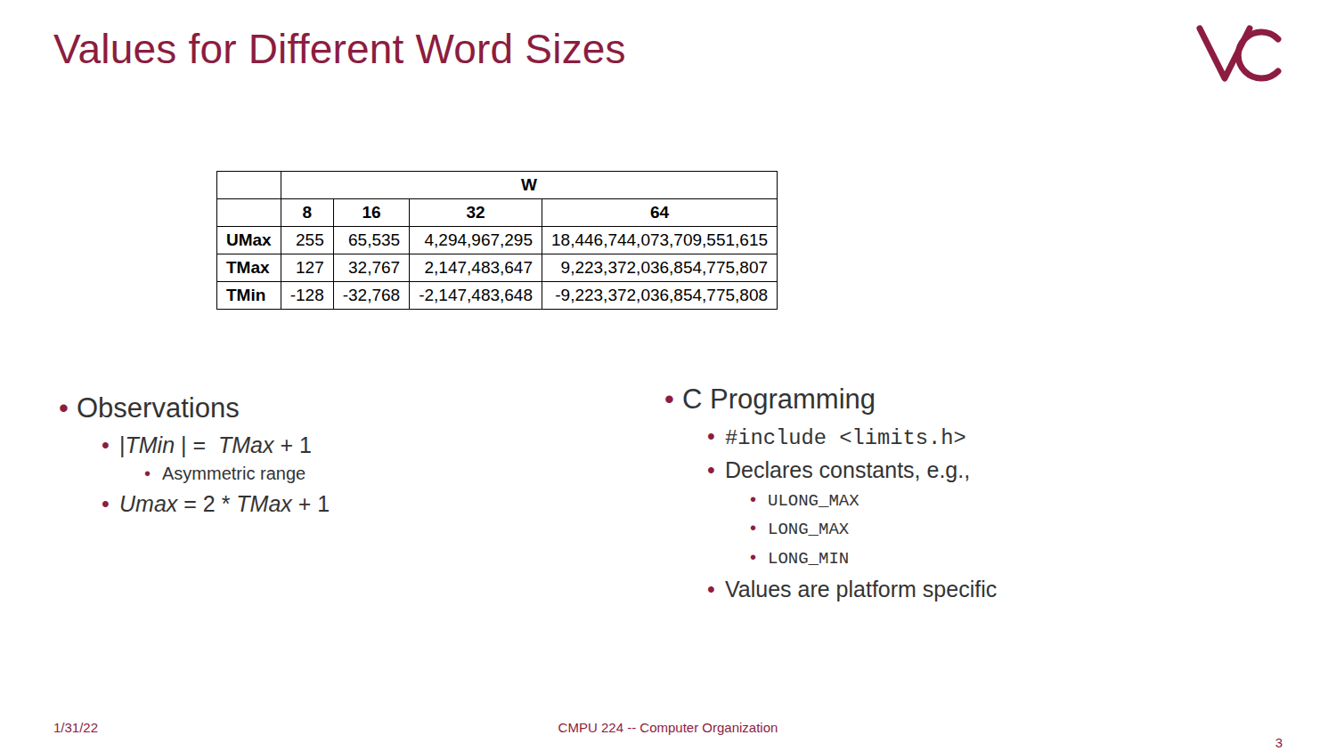Values for Different Word Sizes
| | W |
| --- | --- |
| | 8 | 16 | 32 | 64 |
| UMax | 255 | 65,535 | 4,294,967,295 | 18,446,744,073,709,551,615 |
| TMax | 127 | 32,767 | 2,147,483,647 | 9,223,372,036,854,775,807 |
| TMin | -128 | -32,768 | -2,147,483,648 | -9,223,372,036,854,775,808 |
Observations
|TMin | = TMax + 1
Asymmetric range
Umax = 2 * TMax + 1
C Programming
#include <limits.h>
Declares constants, e.g.,
ULONG_MAX
LONG_MAX
LONG_MIN
Values are platform specific
1/31/22
CMPU 224 -- Computer Organization
3